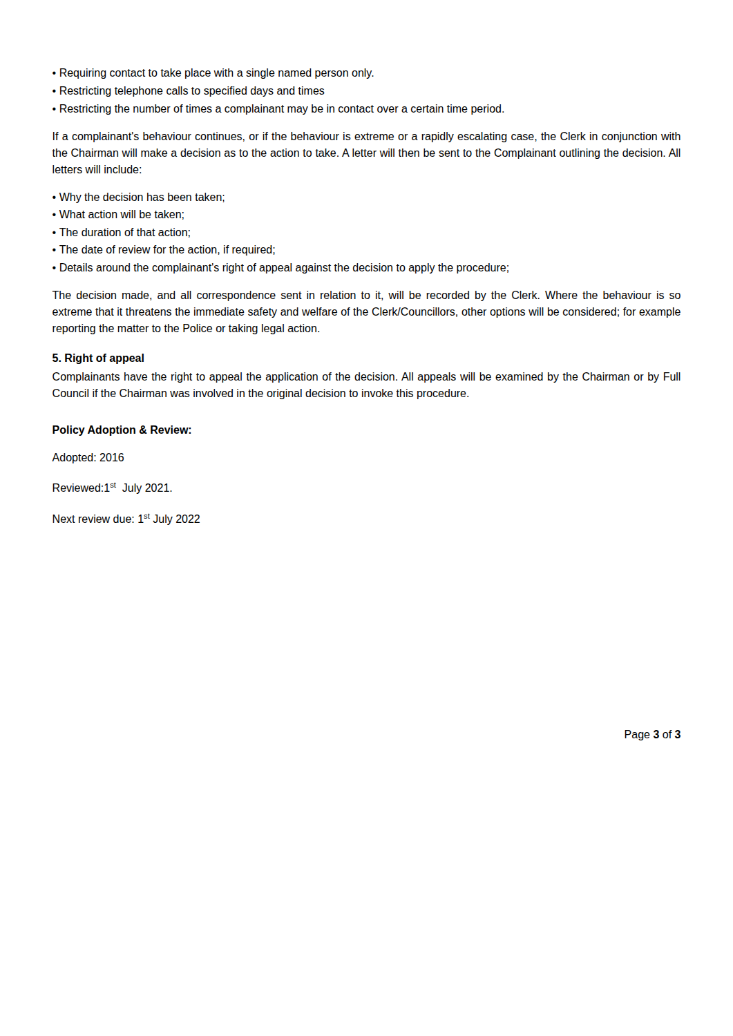Requiring contact to take place with a single named person only.
Restricting telephone calls to specified days and times
Restricting the number of times a complainant may be in contact over a certain time period.
If a complainant's behaviour continues, or if the behaviour is extreme or a rapidly escalating case, the Clerk in conjunction with the Chairman will make a decision as to the action to take. A letter will then be sent to the Complainant outlining the decision. All letters will include:
Why the decision has been taken;
What action will be taken;
The duration of that action;
The date of review for the action, if required;
Details around the complainant's right of appeal against the decision to apply the procedure;
The decision made, and all correspondence sent in relation to it, will be recorded by the Clerk. Where the behaviour is so extreme that it threatens the immediate safety and welfare of the Clerk/Councillors, other options will be considered; for example reporting the matter to the Police or taking legal action.
5. Right of appeal
Complainants have the right to appeal the application of the decision. All appeals will be examined by the Chairman or by Full Council if the Chairman was involved in the original decision to invoke this procedure.
Policy Adoption & Review:
Adopted: 2016
Reviewed:1st July 2021.
Next review due: 1st July 2022
Page 3 of 3